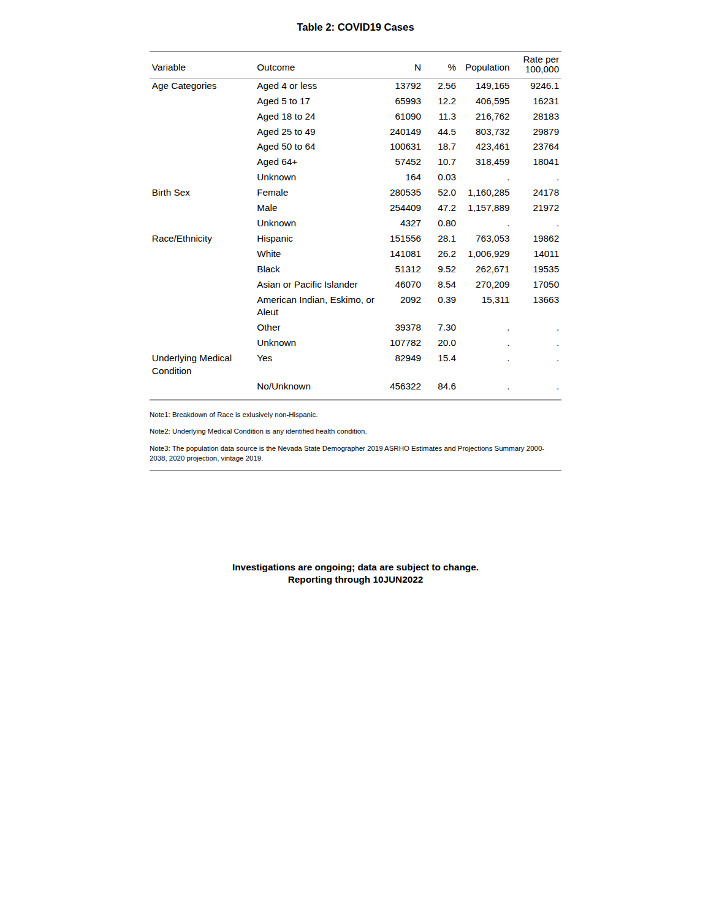Table 2: COVID19 Cases
| Variable | Outcome | N | % | Population | Rate per 100,000 |
| --- | --- | --- | --- | --- | --- |
| Age Categories | Aged 4 or less | 13792 | 2.56 | 149,165 | 9246.1 |
| | Aged 5 to 17 | 65993 | 12.2 | 406,595 | 16231 |
| | Aged 18 to 24 | 61090 | 11.3 | 216,762 | 28183 |
| | Aged 25 to 49 | 240149 | 44.5 | 803,732 | 29879 |
| | Aged 50 to 64 | 100631 | 18.7 | 423,461 | 23764 |
| | Aged 64+ | 57452 | 10.7 | 318,459 | 18041 |
| | Unknown | 164 | 0.03 | . | . |
| Birth Sex | Female | 280535 | 52.0 | 1,160,285 | 24178 |
| | Male | 254409 | 47.2 | 1,157,889 | 21972 |
| | Unknown | 4327 | 0.80 | . | . |
| Race/Ethnicity | Hispanic | 151556 | 28.1 | 763,053 | 19862 |
| | White | 141081 | 26.2 | 1,006,929 | 14011 |
| | Black | 51312 | 9.52 | 262,671 | 19535 |
| | Asian or Pacific Islander | 46070 | 8.54 | 270,209 | 17050 |
| | American Indian, Eskimo, or Aleut | 2092 | 0.39 | 15,311 | 13663 |
| | Other | 39378 | 7.30 | . | . |
| | Unknown | 107782 | 20.0 | . | . |
| Underlying Medical Condition | Yes | 82949 | 15.4 | . | . |
| | No/Unknown | 456322 | 84.6 | . | . |
Note1: Breakdown of Race is exlusively non-Hispanic.
Note2: Underlying Medical Condition is any identified health condition.
Note3: The population data source is the Nevada State Demographer 2019 ASRHO Estimates and Projections Summary 2000-2038, 2020 projection, vintage 2019.
Investigations are ongoing; data are subject to change.
Reporting through 10JUN2022